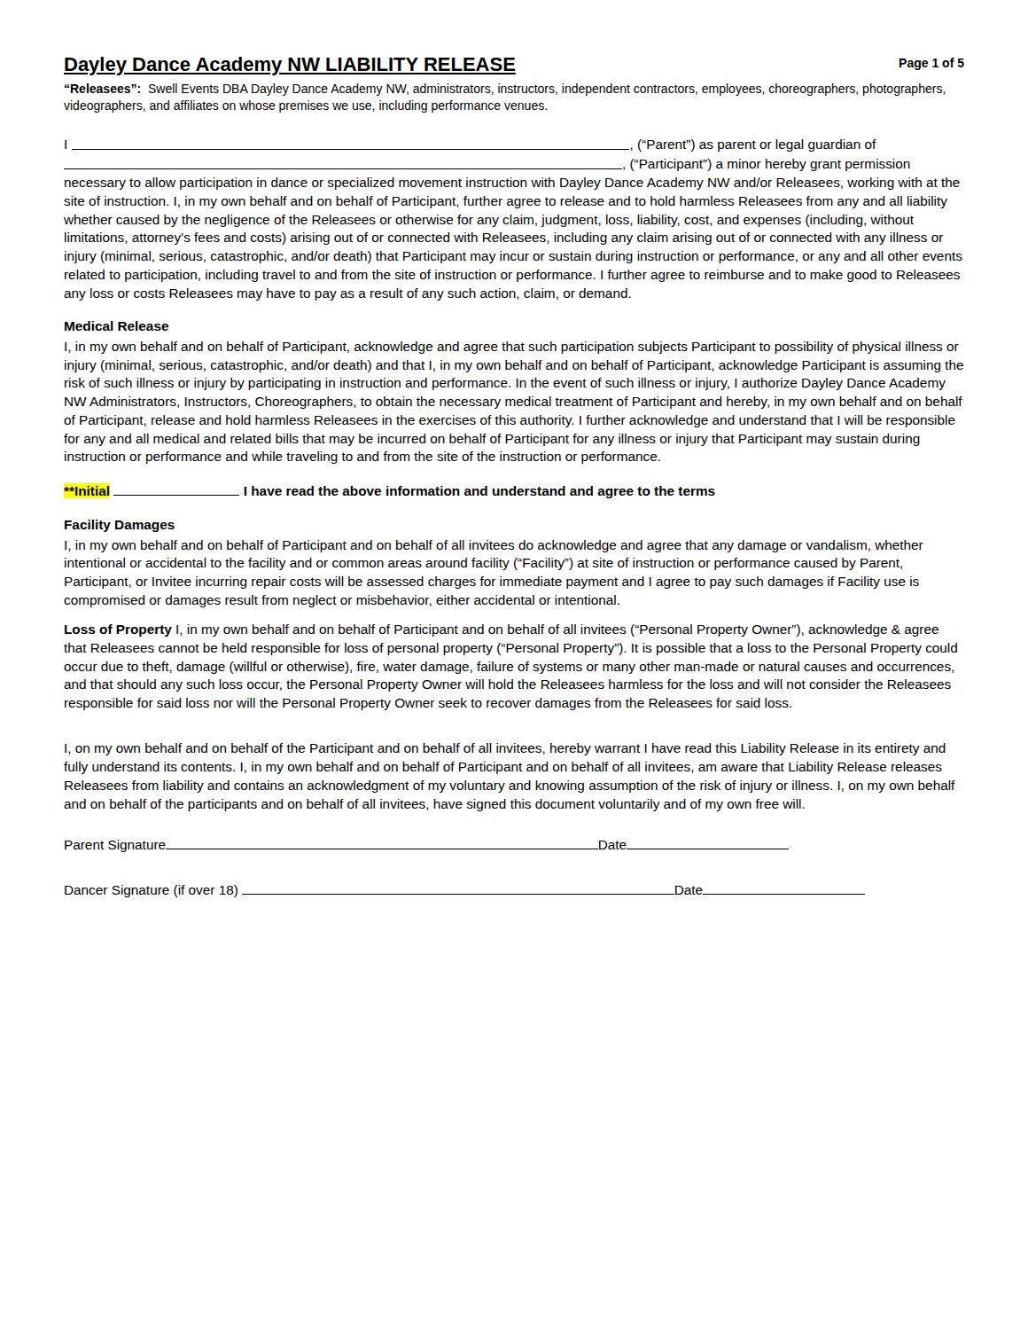Dayley Dance Academy NW LIABILITY RELEASE
Page 1 of 5
“Releasees”: Swell Events DBA Dayley Dance Academy NW, administrators, instructors, independent contractors, employees, choreographers, photographers, videographers, and affiliates on whose premises we use, including performance venues.
I , (“Parent”) as parent or legal guardian of , (“Participant”) a minor hereby grant permission necessary to allow participation in dance or specialized movement instruction with Dayley Dance Academy NW and/or Releasees, working with at the site of instruction. I, in my own behalf and on behalf of Participant, further agree to release and to hold harmless Releasees from any and all liability whether caused by the negligence of the Releasees or otherwise for any claim, judgment, loss, liability, cost, and expenses (including, without limitations, attorney’s fees and costs) arising out of or connected with Releasees, including any claim arising out of or connected with any illness or injury (minimal, serious, catastrophic, and/or death) that Participant may incur or sustain during instruction or performance, or any and all other events related to participation, including travel to and from the site of instruction or performance. I further agree to reimburse and to make good to Releasees any loss or costs Releasees may have to pay as a result of any such action, claim, or demand.
Medical Release
I, in my own behalf and on behalf of Participant, acknowledge and agree that such participation subjects Participant to possibility of physical illness or injury (minimal, serious, catastrophic, and/or death) and that I, in my own behalf and on behalf of Participant, acknowledge Participant is assuming the risk of such illness or injury by participating in instruction and performance. In the event of such illness or injury, I authorize Dayley Dance Academy NW Administrators, Instructors, Choreographers, to obtain the necessary medical treatment of Participant and hereby, in my own behalf and on behalf of Participant, release and hold harmless Releasees in the exercises of this authority. I further acknowledge and understand that I will be responsible for any and all medical and related bills that may be incurred on behalf of Participant for any illness or injury that Participant may sustain during instruction or performance and while traveling to and from the site of the instruction or performance.
**Initial I have read the above information and understand and agree to the terms
Facility Damages
I, in my own behalf and on behalf of Participant and on behalf of all invitees do acknowledge and agree that any damage or vandalism, whether intentional or accidental to the facility and or common areas around facility (“Facility”) at site of instruction or performance caused by Parent, Participant, or Invitee incurring repair costs will be assessed charges for immediate payment and I agree to pay such damages if Facility use is compromised or damages result from neglect or misbehavior, either accidental or intentional.
Loss of Property I, in my own behalf and on behalf of Participant and on behalf of all invitees (“Personal Property Owner”), acknowledge & agree that Releasees cannot be held responsible for loss of personal property (“Personal Property”). It is possible that a loss to the Personal Property could occur due to theft, damage (willful or otherwise), fire, water damage, failure of systems or many other man-made or natural causes and occurrences, and that should any such loss occur, the Personal Property Owner will hold the Releasees harmless for the loss and will not consider the Releasees responsible for said loss nor will the Personal Property Owner seek to recover damages from the Releasees for said loss.
I, on my own behalf and on behalf of the Participant and on behalf of all invitees, hereby warrant I have read this Liability Release in its entirety and fully understand its contents. I, in my own behalf and on behalf of Participant and on behalf of all invitees, am aware that Liability Release releases Releasees from liability and contains an acknowledgment of my voluntary and knowing assumption of the risk of injury or illness. I, on my own behalf and on behalf of the participants and on behalf of all invitees, have signed this document voluntarily and of my own free will.
Parent Signature Date
Dancer Signature (if over 18) Date